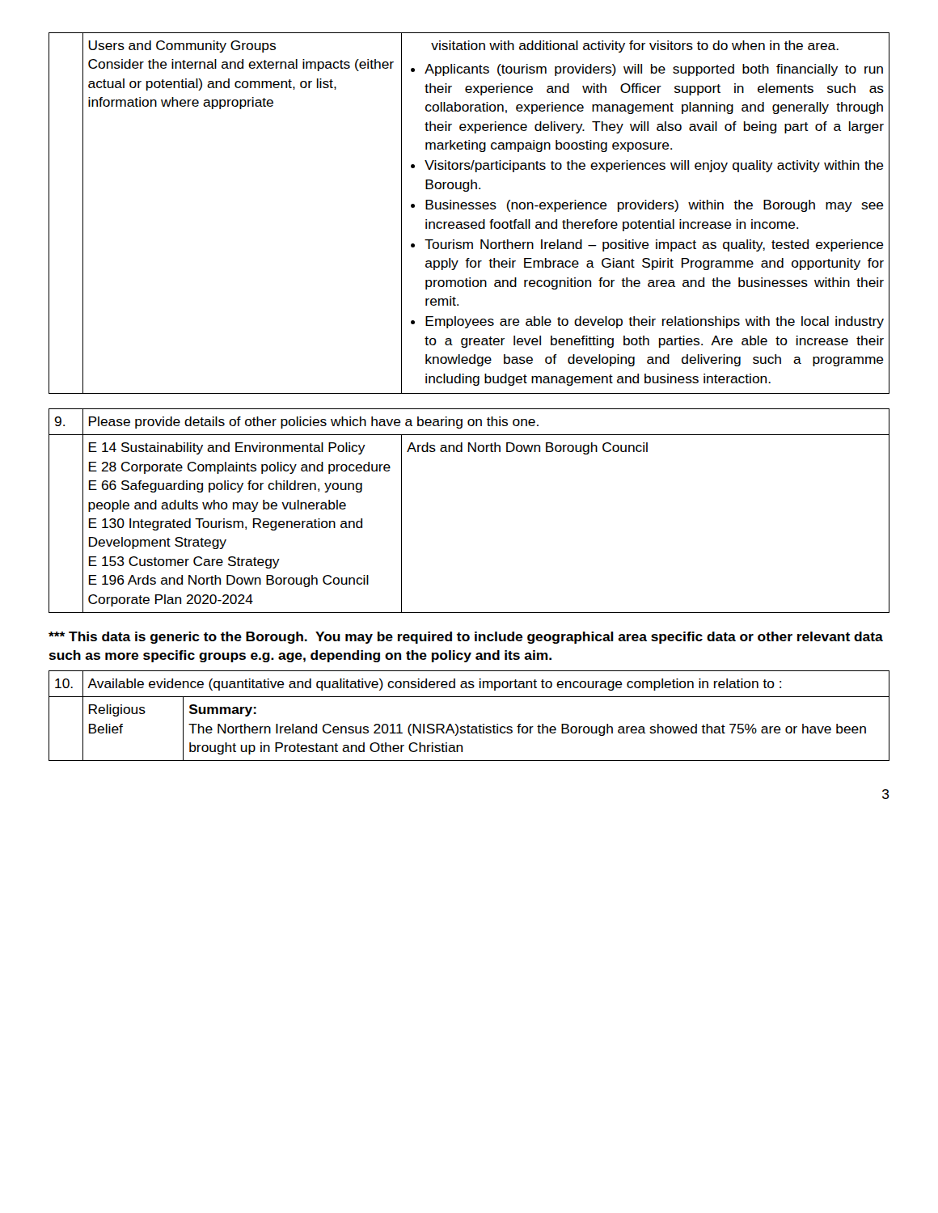| | Users and Community Groups Consider the internal and external impacts (either actual or potential) and comment, or list, information where appropriate | visitation with additional activity for visitors to do when in the area. Applicants (tourism providers) will be supported both financially to run their experience and with Officer support in elements such as collaboration, experience management planning and generally through their experience delivery. They will also avail of being part of a larger marketing campaign boosting exposure. Visitors/participants to the experiences will enjoy quality activity within the Borough. Businesses (non-experience providers) within the Borough may see increased footfall and therefore potential increase in income. Tourism Northern Ireland – positive impact as quality, tested experience apply for their Embrace a Giant Spirit Programme and opportunity for promotion and recognition for the area and the businesses within their remit. Employees are able to develop their relationships with the local industry to a greater level benefitting both parties. Are able to increase their knowledge base of developing and delivering such a programme including budget management and business interaction. |
| 9. | Please provide details of other policies which have a bearing on this one. |
| | E 14 Sustainability and Environmental Policy E 28 Corporate Complaints policy and procedure E 66 Safeguarding policy for children, young people and adults who may be vulnerable E 130 Integrated Tourism, Regeneration and Development Strategy E 153 Customer Care Strategy E 196 Ards and North Down Borough Council Corporate Plan 2020-2024 | Ards and North Down Borough Council |
*** This data is generic to the Borough. You may be required to include geographical area specific data or other relevant data such as more specific groups e.g. age, depending on the policy and its aim.
| 10. | Available evidence (quantitative and qualitative) considered as important to encourage completion in relation to : |
| | Religious Belief | Summary: The Northern Ireland Census 2011 (NISRA)statistics for the Borough area showed that 75% are or have been brought up in Protestant and Other Christian |
3